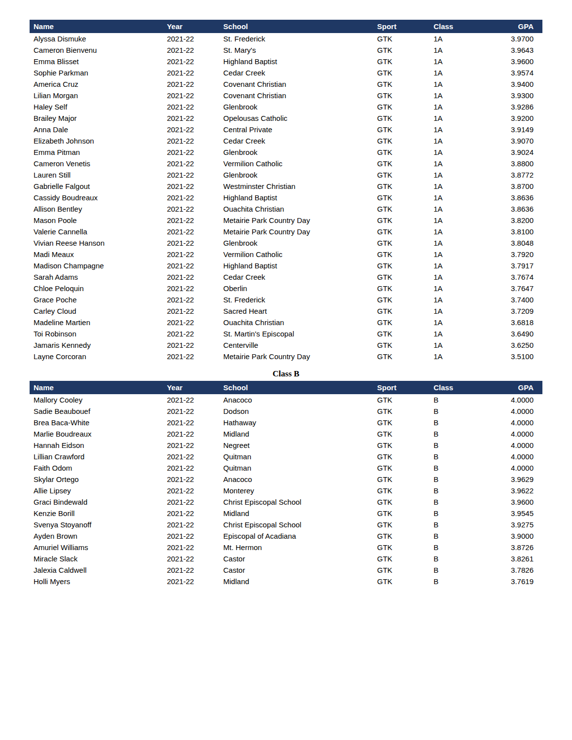| Name | Year | School | Sport | Class | GPA |
| --- | --- | --- | --- | --- | --- |
| Alyssa Dismuke | 2021-22 | St. Frederick | GTK | 1A | 3.9700 |
| Cameron Bienvenu | 2021-22 | St. Mary's | GTK | 1A | 3.9643 |
| Emma Blisset | 2021-22 | Highland Baptist | GTK | 1A | 3.9600 |
| Sophie Parkman | 2021-22 | Cedar Creek | GTK | 1A | 3.9574 |
| America Cruz | 2021-22 | Covenant Christian | GTK | 1A | 3.9400 |
| Lilian Morgan | 2021-22 | Covenant Christian | GTK | 1A | 3.9300 |
| Haley Self | 2021-22 | Glenbrook | GTK | 1A | 3.9286 |
| Brailey Major | 2021-22 | Opelousas Catholic | GTK | 1A | 3.9200 |
| Anna Dale | 2021-22 | Central Private | GTK | 1A | 3.9149 |
| Elizabeth Johnson | 2021-22 | Cedar Creek | GTK | 1A | 3.9070 |
| Emma Pitman | 2021-22 | Glenbrook | GTK | 1A | 3.9024 |
| Cameron Venetis | 2021-22 | Vermilion Catholic | GTK | 1A | 3.8800 |
| Lauren Still | 2021-22 | Glenbrook | GTK | 1A | 3.8772 |
| Gabrielle Falgout | 2021-22 | Westminster Christian | GTK | 1A | 3.8700 |
| Cassidy Boudreaux | 2021-22 | Highland Baptist | GTK | 1A | 3.8636 |
| Allison Bentley | 2021-22 | Ouachita Christian | GTK | 1A | 3.8636 |
| Mason Poole | 2021-22 | Metairie Park Country Day | GTK | 1A | 3.8200 |
| Valerie Cannella | 2021-22 | Metairie Park Country Day | GTK | 1A | 3.8100 |
| Vivian Reese Hanson | 2021-22 | Glenbrook | GTK | 1A | 3.8048 |
| Madi Meaux | 2021-22 | Vermilion Catholic | GTK | 1A | 3.7920 |
| Madison Champagne | 2021-22 | Highland Baptist | GTK | 1A | 3.7917 |
| Sarah Adams | 2021-22 | Cedar Creek | GTK | 1A | 3.7674 |
| Chloe Peloquin | 2021-22 | Oberlin | GTK | 1A | 3.7647 |
| Grace Poche | 2021-22 | St. Frederick | GTK | 1A | 3.7400 |
| Carley Cloud | 2021-22 | Sacred Heart | GTK | 1A | 3.7209 |
| Madeline Martien | 2021-22 | Ouachita Christian | GTK | 1A | 3.6818 |
| Toi Robinson | 2021-22 | St. Martin's Episcopal | GTK | 1A | 3.6490 |
| Jamaris Kennedy | 2021-22 | Centerville | GTK | 1A | 3.6250 |
| Layne Corcoran | 2021-22 | Metairie Park Country Day | GTK | 1A | 3.5100 |
Class B
| Name | Year | School | Sport | Class | GPA |
| --- | --- | --- | --- | --- | --- |
| Mallory Cooley | 2021-22 | Anacoco | GTK | B | 4.0000 |
| Sadie Beaubouef | 2021-22 | Dodson | GTK | B | 4.0000 |
| Brea Baca-White | 2021-22 | Hathaway | GTK | B | 4.0000 |
| Marlie Boudreaux | 2021-22 | Midland | GTK | B | 4.0000 |
| Hannah Eidson | 2021-22 | Negreet | GTK | B | 4.0000 |
| Lillian Crawford | 2021-22 | Quitman | GTK | B | 4.0000 |
| Faith Odom | 2021-22 | Quitman | GTK | B | 4.0000 |
| Skylar Ortego | 2021-22 | Anacoco | GTK | B | 3.9629 |
| Allie Lipsey | 2021-22 | Monterey | GTK | B | 3.9622 |
| Graci Bindewald | 2021-22 | Christ Episcopal School | GTK | B | 3.9600 |
| Kenzie Borill | 2021-22 | Midland | GTK | B | 3.9545 |
| Svenya Stoyanoff | 2021-22 | Christ Episcopal School | GTK | B | 3.9275 |
| Ayden Brown | 2021-22 | Episcopal of Acadiana | GTK | B | 3.9000 |
| Amuriel Williams | 2021-22 | Mt. Hermon | GTK | B | 3.8726 |
| Miracle Slack | 2021-22 | Castor | GTK | B | 3.8261 |
| Jalexia Caldwell | 2021-22 | Castor | GTK | B | 3.7826 |
| Holli Myers | 2021-22 | Midland | GTK | B | 3.7619 |